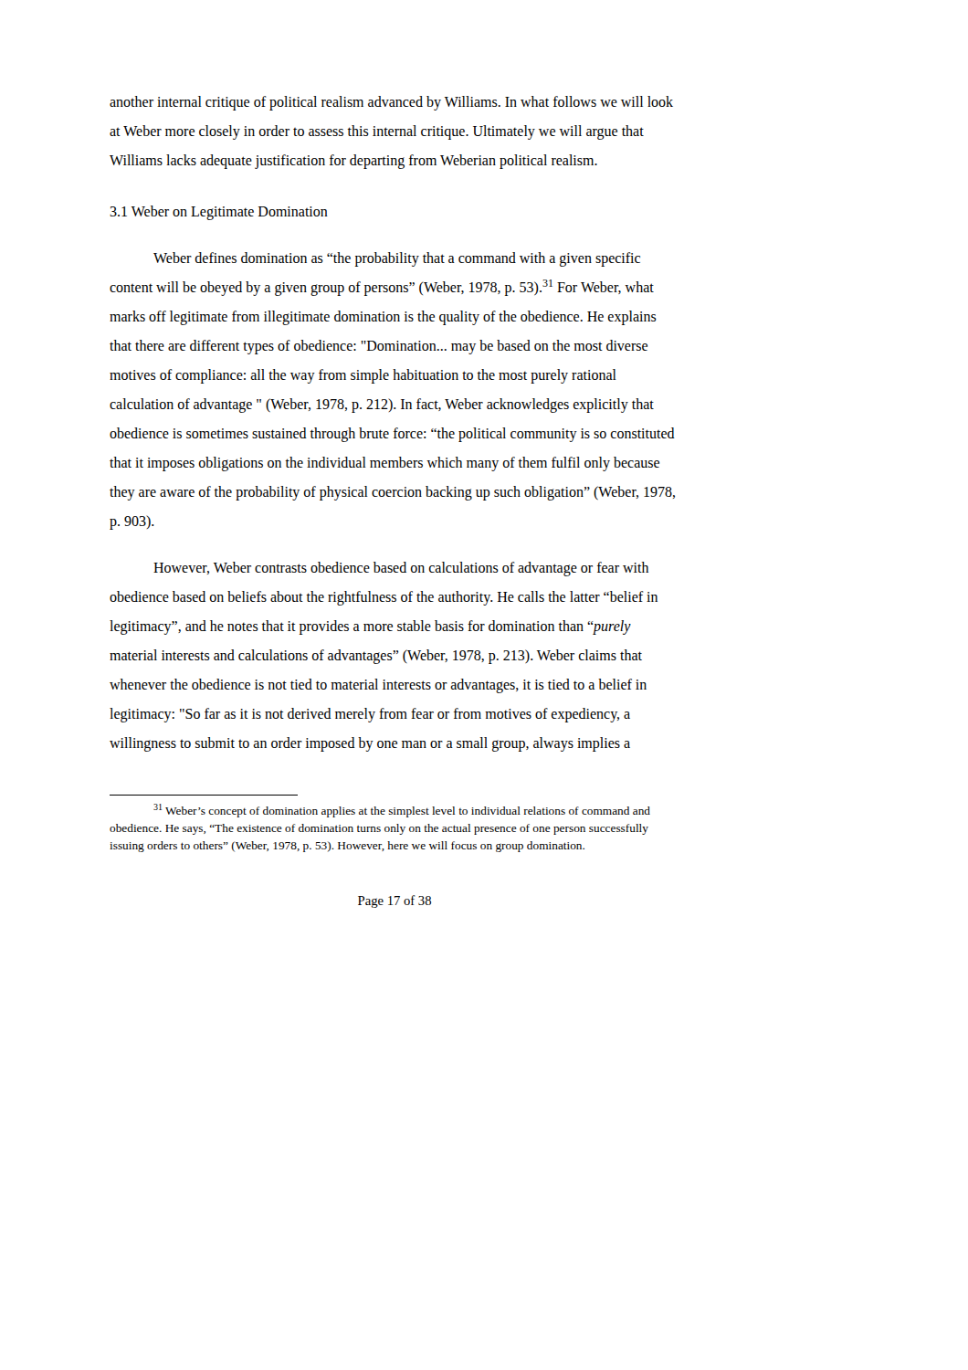another internal critique of political realism advanced by Williams. In what follows we will look at Weber more closely in order to assess this internal critique. Ultimately we will argue that Williams lacks adequate justification for departing from Weberian political realism.
3.1 Weber on Legitimate Domination
Weber defines domination as “the probability that a command with a given specific content will be obeyed by a given group of persons” (Weber, 1978, p. 53).31 For Weber, what marks off legitimate from illegitimate domination is the quality of the obedience. He explains that there are different types of obedience: "Domination... may be based on the most diverse motives of compliance: all the way from simple habituation to the most purely rational calculation of advantage " (Weber, 1978, p. 212). In fact, Weber acknowledges explicitly that obedience is sometimes sustained through brute force: “the political community is so constituted that it imposes obligations on the individual members which many of them fulfil only because they are aware of the probability of physical coercion backing up such obligation” (Weber, 1978, p. 903).
However, Weber contrasts obedience based on calculations of advantage or fear with obedience based on beliefs about the rightfulness of the authority. He calls the latter “belief in legitimacy”, and he notes that it provides a more stable basis for domination than “purely material interests and calculations of advantages” (Weber, 1978, p. 213). Weber claims that whenever the obedience is not tied to material interests or advantages, it is tied to a belief in legitimacy: "So far as it is not derived merely from fear or from motives of expediency, a willingness to submit to an order imposed by one man or a small group, always implies a
31 Weber’s concept of domination applies at the simplest level to individual relations of command and obedience. He says, “The existence of domination turns only on the actual presence of one person successfully issuing orders to others” (Weber, 1978, p. 53). However, here we will focus on group domination.
Page 17 of 38